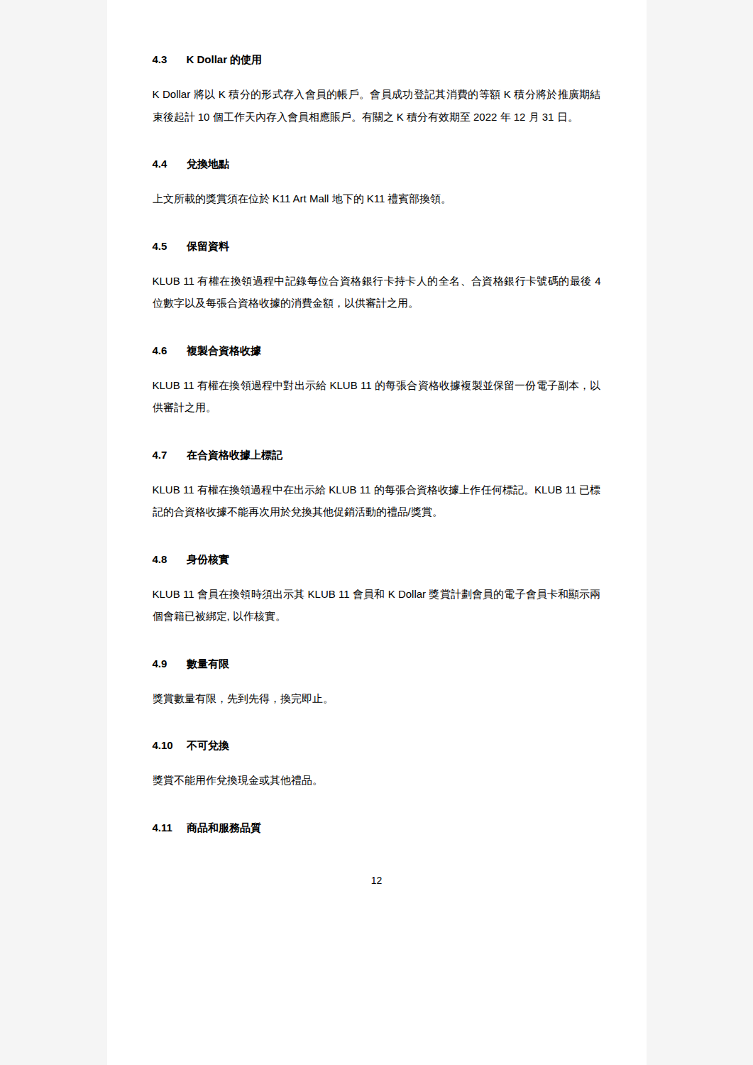4.3 K Dollar 的使用
K Dollar 將以 K 積分的形式存入會員的帳戶。會員成功登記其消費的等額 K 積分將於推廣期結束後起計 10 個工作天內存入會員相應賬戶。有關之 K 積分有效期至 2022 年 12 月 31 日。
4.4兌換地點
上文所載的獎賞須在位於 K11 Art Mall 地下的 K11 禮賓部換領。
4.5保留資料
KLUB 11 有權在換領過程中記錄每位合資格銀行卡持卡人的全名、合資格銀行卡號碼的最後 4 位數字以及每張合資格收據的消費金額，以供審計之用。
4.6複製合資格收據
KLUB 11 有權在換領過程中對出示給 KLUB 11 的每張合資格收據複製並保留一份電子副本，以供審計之用。
4.7在合資格收據上標記
KLUB 11 有權在換領過程中在出示給 KLUB 11 的每張合資格收據上作任何標記。KLUB 11 已標記的合資格收據不能再次用於兌換其他促銷活動的禮品/獎賞。
4.8身份核實
KLUB 11 會員在換領時須出示其 KLUB 11 會員和 K Dollar 獎賞計劃會員的電子會員卡和顯示兩個會籍已被綁定, 以作核實。
4.9數量有限
獎賞數量有限，先到先得，換完即止。
4.10不可兌換
獎賞不能用作兌換現金或其他禮品。
4.11商品和服務品質
12